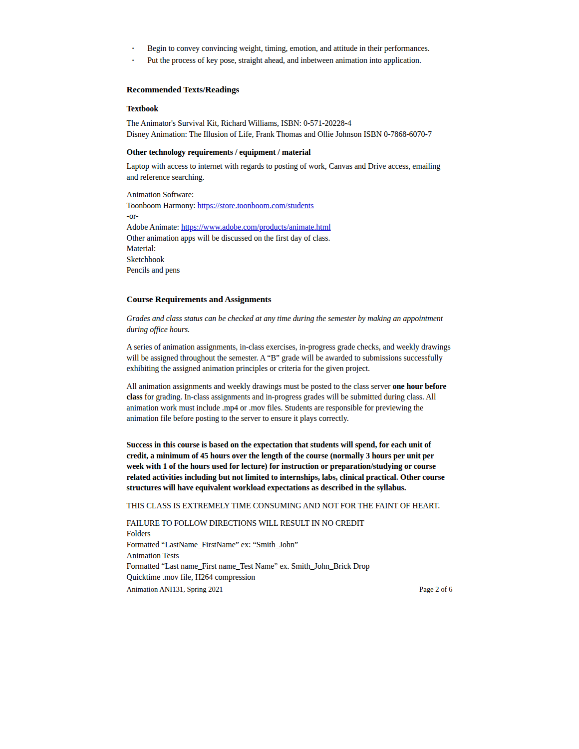Begin to convey convincing weight, timing, emotion, and attitude in their performances.
Put the process of key pose, straight ahead, and inbetween animation into application.
Recommended Texts/Readings
Textbook
The Animator's Survival Kit, Richard Williams, ISBN: 0-571-20228-4
Disney Animation: The Illusion of Life, Frank Thomas and Ollie Johnson ISBN 0-7868-6070-7
Other technology requirements / equipment / material
Laptop with access to internet with regards to posting of work, Canvas and Drive access, emailing and reference searching.
Animation Software:
Toonboom Harmony: https://store.toonboom.com/students
-or-
Adobe Animate: https://www.adobe.com/products/animate.html
Other animation apps will be discussed on the first day of class.
Material:
Sketchbook
Pencils and pens
Course Requirements and Assignments
Grades and class status can be checked at any time during the semester by making an appointment during office hours.
A series of animation assignments, in-class exercises, in-progress grade checks, and weekly drawings will be assigned throughout the semester. A “B” grade will be awarded to submissions successfully exhibiting the assigned animation principles or criteria for the given project.
All animation assignments and weekly drawings must be posted to the class server one hour before class for grading. In-class assignments and in-progress grades will be submitted during class. All animation work must include .mp4 or .mov files. Students are responsible for previewing the animation file before posting to the server to ensure it plays correctly.
Success in this course is based on the expectation that students will spend, for each unit of credit, a minimum of 45 hours over the length of the course (normally 3 hours per unit per week with 1 of the hours used for lecture) for instruction or preparation/studying or course related activities including but not limited to internships, labs, clinical practical. Other course structures will have equivalent workload expectations as described in the syllabus.
THIS CLASS IS EXTREMELY TIME CONSUMING AND NOT FOR THE FAINT OF HEART.
FAILURE TO FOLLOW DIRECTIONS WILL RESULT IN NO CREDIT
Folders
Formatted “LastName_FirstName” ex: “Smith_John”
Animation Tests
Formatted “Last name_First name_Test Name” ex. Smith_John_Brick Drop
Quicktime .mov file, H264 compression
Animation ANI131, Spring 2021 Page 2 of 6